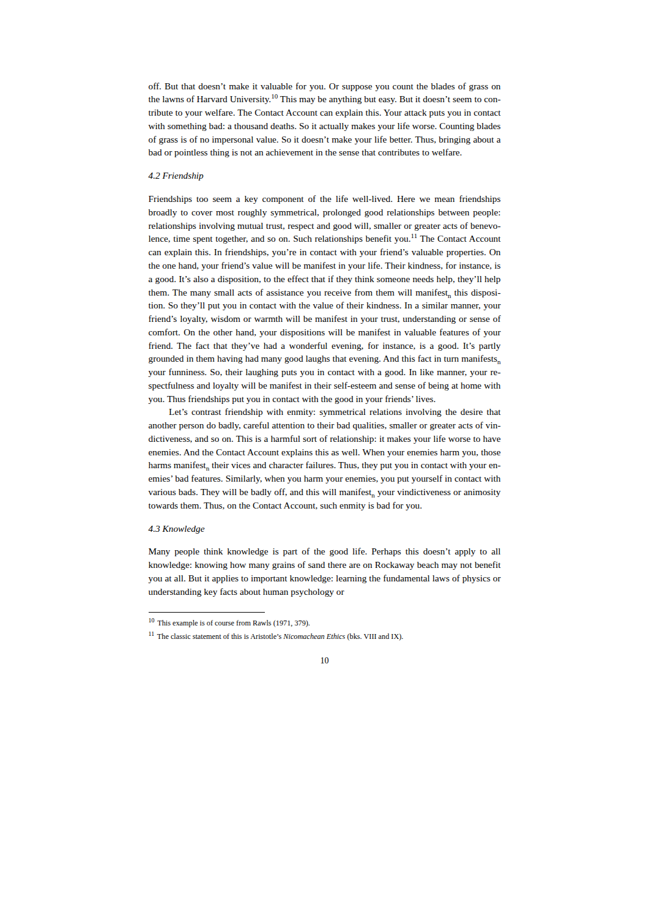off. But that doesn’t make it valuable for you. Or suppose you count the blades of grass on the lawns of Harvard University.10 This may be anything but easy. But it doesn’t seem to contribute to your welfare. The Contact Account can explain this. Your attack puts you in contact with something bad: a thousand deaths. So it actually makes your life worse. Counting blades of grass is of no impersonal value. So it doesn’t make your life better. Thus, bringing about a bad or pointless thing is not an achievement in the sense that contributes to welfare.
4.2 Friendship
Friendships too seem a key component of the life well-lived. Here we mean friendships broadly to cover most roughly symmetrical, prolonged good relationships between people: relationships involving mutual trust, respect and good will, smaller or greater acts of benevolence, time spent together, and so on. Such relationships benefit you.11 The Contact Account can explain this. In friendships, you’re in contact with your friend’s valuable properties. On the one hand, your friend’s value will be manifest in your life. Their kindness, for instance, is a good. It’s also a disposition, to the effect that if they think someone needs help, they’ll help them. The many small acts of assistance you receive from them will manifestn this disposition. So they’ll put you in contact with the value of their kindness. In a similar manner, your friend’s loyalty, wisdom or warmth will be manifest in your trust, understanding or sense of comfort. On the other hand, your dispositions will be manifest in valuable features of your friend. The fact that they’ve had a wonderful evening, for instance, is a good. It’s partly grounded in them having had many good laughs that evening. And this fact in turn manifestsn your funniness. So, their laughing puts you in contact with a good. In like manner, your respectfulness and loyalty will be manifest in their self-esteem and sense of being at home with you. Thus friendships put you in contact with the good in your friends’ lives.
Let’s contrast friendship with enmity: symmetrical relations involving the desire that another person do badly, careful attention to their bad qualities, smaller or greater acts of vindictiveness, and so on. This is a harmful sort of relationship: it makes your life worse to have enemies. And the Contact Account explains this as well. When your enemies harm you, those harms manifestn their vices and character failures. Thus, they put you in contact with your enemies’ bad features. Similarly, when you harm your enemies, you put yourself in contact with various bads. They will be badly off, and this will manifestn your vindictiveness or animosity towards them. Thus, on the Contact Account, such enmity is bad for you.
4.3 Knowledge
Many people think knowledge is part of the good life. Perhaps this doesn’t apply to all knowledge: knowing how many grains of sand there are on Rockaway beach may not benefit you at all. But it applies to important knowledge: learning the fundamental laws of physics or understanding key facts about human psychology or
10 This example is of course from Rawls (1971, 379).
11 The classic statement of this is Aristotle’s Nicomachean Ethics (bks. VIII and IX).
10